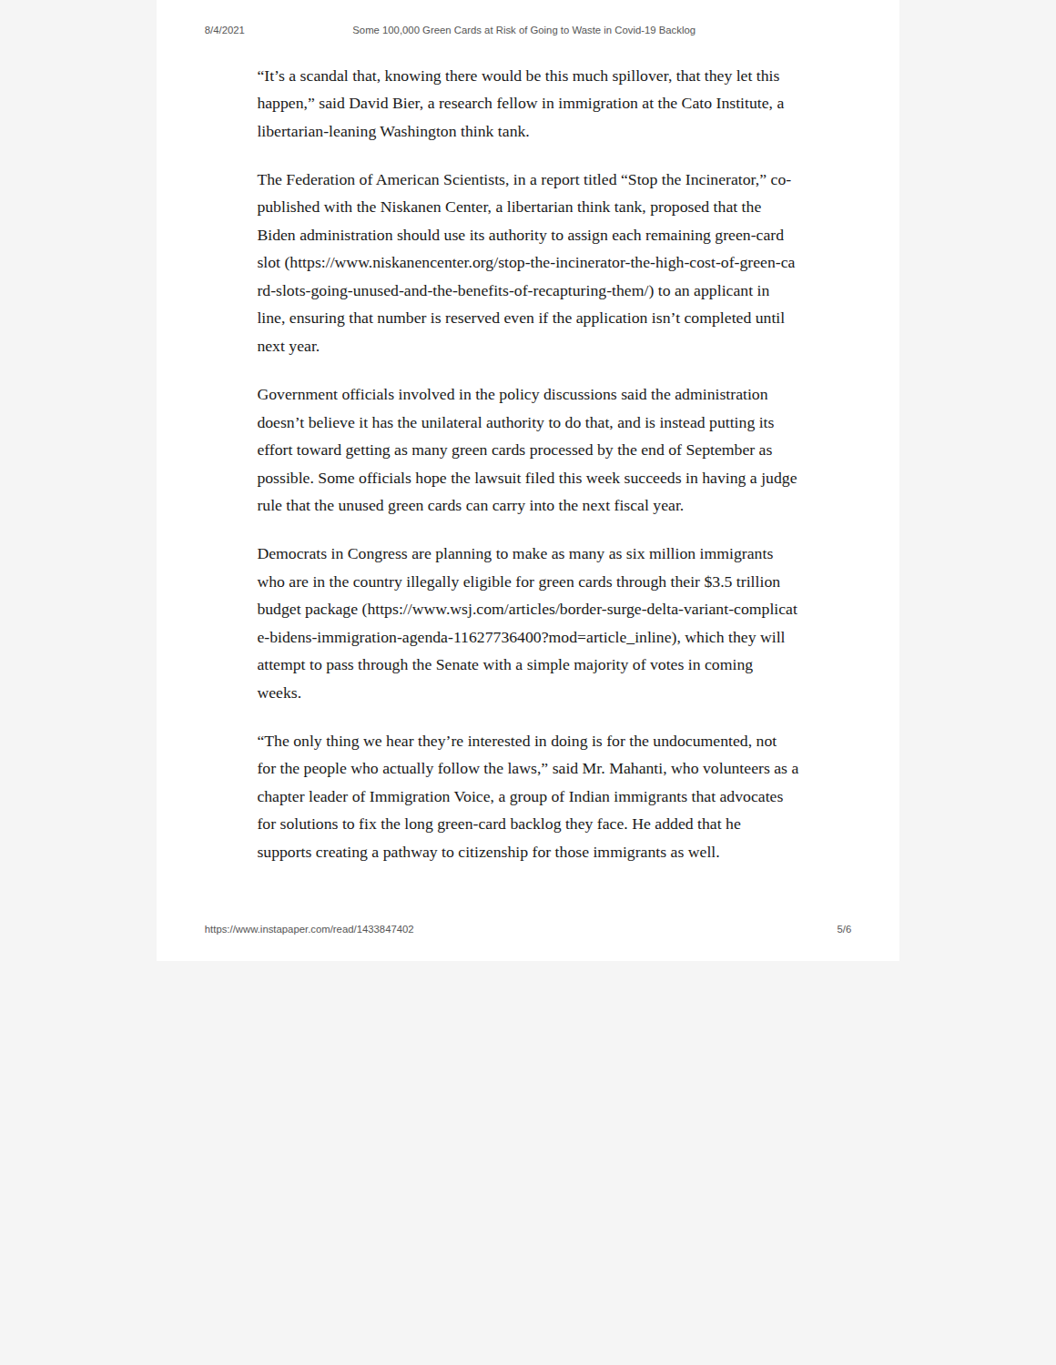8/4/2021
Some 100,000 Green Cards at Risk of Going to Waste in Covid-19 Backlog
“It’s a scandal that, knowing there would be this much spillover, that they let this happen,” said David Bier, a research fellow in immigration at the Cato Institute, a libertarian-leaning Washington think tank.
The Federation of American Scientists, in a report titled “Stop the Incinerator,” co-published with the Niskanen Center, a libertarian think tank, proposed that the Biden administration should use its authority to assign each remaining green-card slot (https://www.niskanencenter.org/stop-the-incinerator-the-high-cost-of-green-card-slots-going-unused-and-the-benefits-of-recapturing-them/) to an applicant in line, ensuring that number is reserved even if the application isn’t completed until next year.
Government officials involved in the policy discussions said the administration doesn’t believe it has the unilateral authority to do that, and is instead putting its effort toward getting as many green cards processed by the end of September as possible. Some officials hope the lawsuit filed this week succeeds in having a judge rule that the unused green cards can carry into the next fiscal year.
Democrats in Congress are planning to make as many as six million immigrants who are in the country illegally eligible for green cards through their $3.5 trillion budget package (https://www.wsj.com/articles/border-surge-delta-variant-complicate-bidens-immigration-agenda-11627736400?mod=article_inline), which they will attempt to pass through the Senate with a simple majority of votes in coming weeks.
“The only thing we hear they’re interested in doing is for the undocumented, not for the people who actually follow the laws,” said Mr. Mahanti, who volunteers as a chapter leader of Immigration Voice, a group of Indian immigrants that advocates for solutions to fix the long green-card backlog they face. He added that he supports creating a pathway to citizenship for those immigrants as well.
https://www.instapaper.com/read/1433847402
5/6